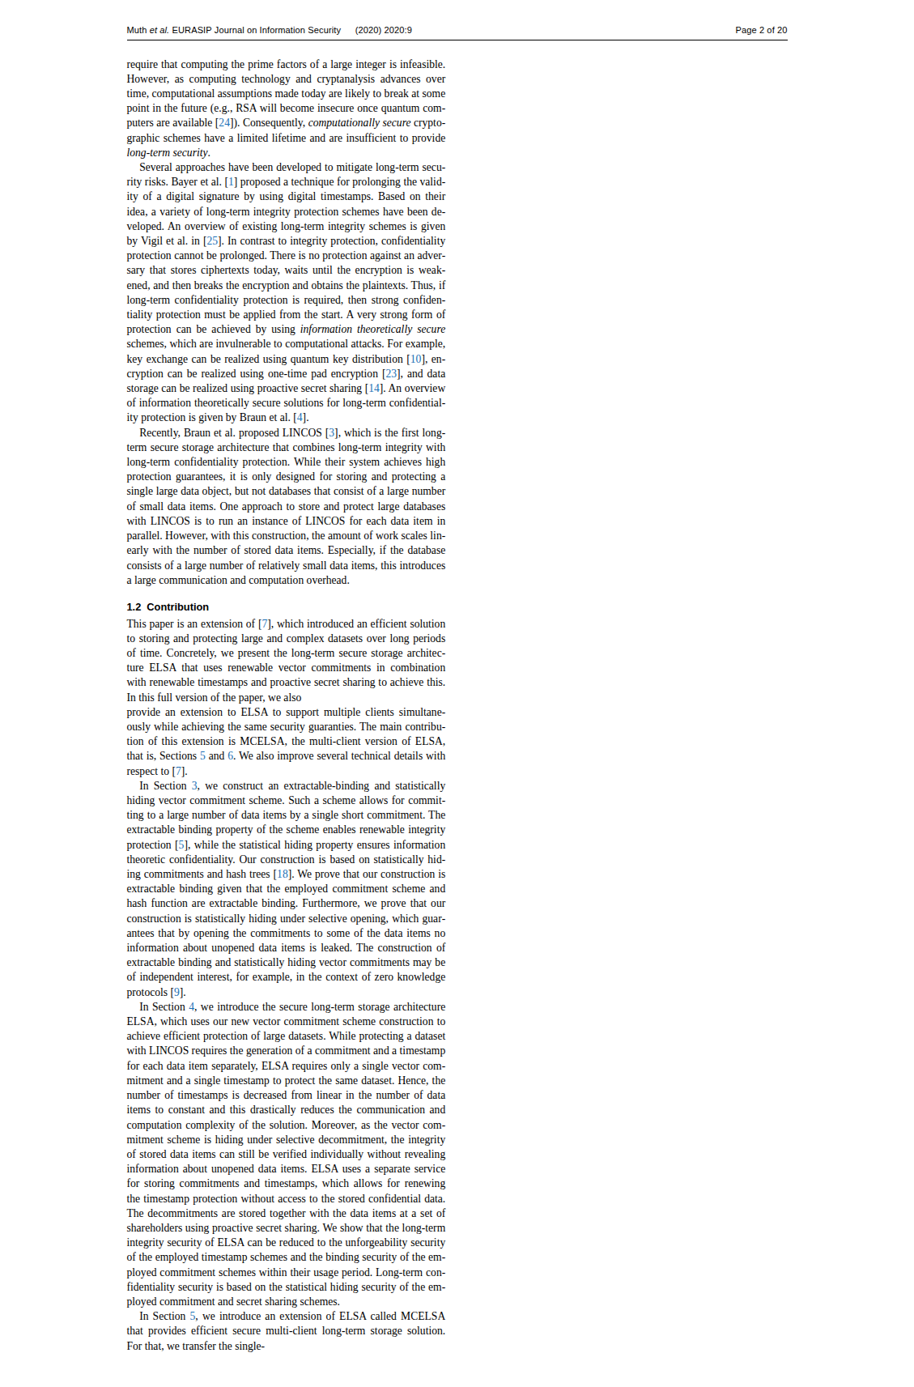Muth et al. EURASIP Journal on Information Security (2020) 2020:9
Page 2 of 20
require that computing the prime factors of a large integer is infeasible. However, as computing technology and cryptanalysis advances over time, computational assumptions made today are likely to break at some point in the future (e.g., RSA will become insecure once quantum computers are available [24]). Consequently, computationally secure cryptographic schemes have a limited lifetime and are insufficient to provide long-term security.
Several approaches have been developed to mitigate long-term security risks. Bayer et al. [1] proposed a technique for prolonging the validity of a digital signature by using digital timestamps. Based on their idea, a variety of long-term integrity protection schemes have been developed. An overview of existing long-term integrity schemes is given by Vigil et al. in [25]. In contrast to integrity protection, confidentiality protection cannot be prolonged. There is no protection against an adversary that stores ciphertexts today, waits until the encryption is weakened, and then breaks the encryption and obtains the plaintexts. Thus, if long-term confidentiality protection is required, then strong confidentiality protection must be applied from the start. A very strong form of protection can be achieved by using information theoretically secure schemes, which are invulnerable to computational attacks. For example, key exchange can be realized using quantum key distribution [10], encryption can be realized using one-time pad encryption [23], and data storage can be realized using proactive secret sharing [14]. An overview of information theoretically secure solutions for long-term confidentiality protection is given by Braun et al. [4].
Recently, Braun et al. proposed LINCOS [3], which is the first long-term secure storage architecture that combines long-term integrity with long-term confidentiality protection. While their system achieves high protection guarantees, it is only designed for storing and protecting a single large data object, but not databases that consist of a large number of small data items. One approach to store and protect large databases with LINCOS is to run an instance of LINCOS for each data item in parallel. However, with this construction, the amount of work scales linearly with the number of stored data items. Especially, if the database consists of a large number of relatively small data items, this introduces a large communication and computation overhead.
1.2 Contribution
This paper is an extension of [7], which introduced an efficient solution to storing and protecting large and complex datasets over long periods of time. Concretely, we present the long-term secure storage architecture ELSA that uses renewable vector commitments in combination with renewable timestamps and proactive secret sharing to achieve this. In this full version of the paper, we also
provide an extension to ELSA to support multiple clients simultaneously while achieving the same security guaranties. The main contribution of this extension is MCELSA, the multi-client version of ELSA, that is, Sections 5 and 6. We also improve several technical details with respect to [7].
In Section 3, we construct an extractable-binding and statistically hiding vector commitment scheme. Such a scheme allows for committing to a large number of data items by a single short commitment. The extractable binding property of the scheme enables renewable integrity protection [5], while the statistical hiding property ensures information theoretic confidentiality. Our construction is based on statistically hiding commitments and hash trees [18]. We prove that our construction is extractable binding given that the employed commitment scheme and hash function are extractable binding. Furthermore, we prove that our construction is statistically hiding under selective opening, which guarantees that by opening the commitments to some of the data items no information about unopened data items is leaked. The construction of extractable binding and statistically hiding vector commitments may be of independent interest, for example, in the context of zero knowledge protocols [9].
In Section 4, we introduce the secure long-term storage architecture ELSA, which uses our new vector commitment scheme construction to achieve efficient protection of large datasets. While protecting a dataset with LINCOS requires the generation of a commitment and a timestamp for each data item separately, ELSA requires only a single vector commitment and a single timestamp to protect the same dataset. Hence, the number of timestamps is decreased from linear in the number of data items to constant and this drastically reduces the communication and computation complexity of the solution. Moreover, as the vector commitment scheme is hiding under selective decommitment, the integrity of stored data items can still be verified individually without revealing information about unopened data items. ELSA uses a separate service for storing commitments and timestamps, which allows for renewing the timestamp protection without access to the stored confidential data. The decommitments are stored together with the data items at a set of shareholders using proactive secret sharing. We show that the long-term integrity security of ELSA can be reduced to the unforgeability security of the employed timestamp schemes and the binding security of the employed commitment schemes within their usage period. Long-term confidentiality security is based on the statistical hiding security of the employed commitment and secret sharing schemes.
In Section 5, we introduce an extension of ELSA called MCELSA that provides efficient secure multi-client long-term storage solution. For that, we transfer the single-